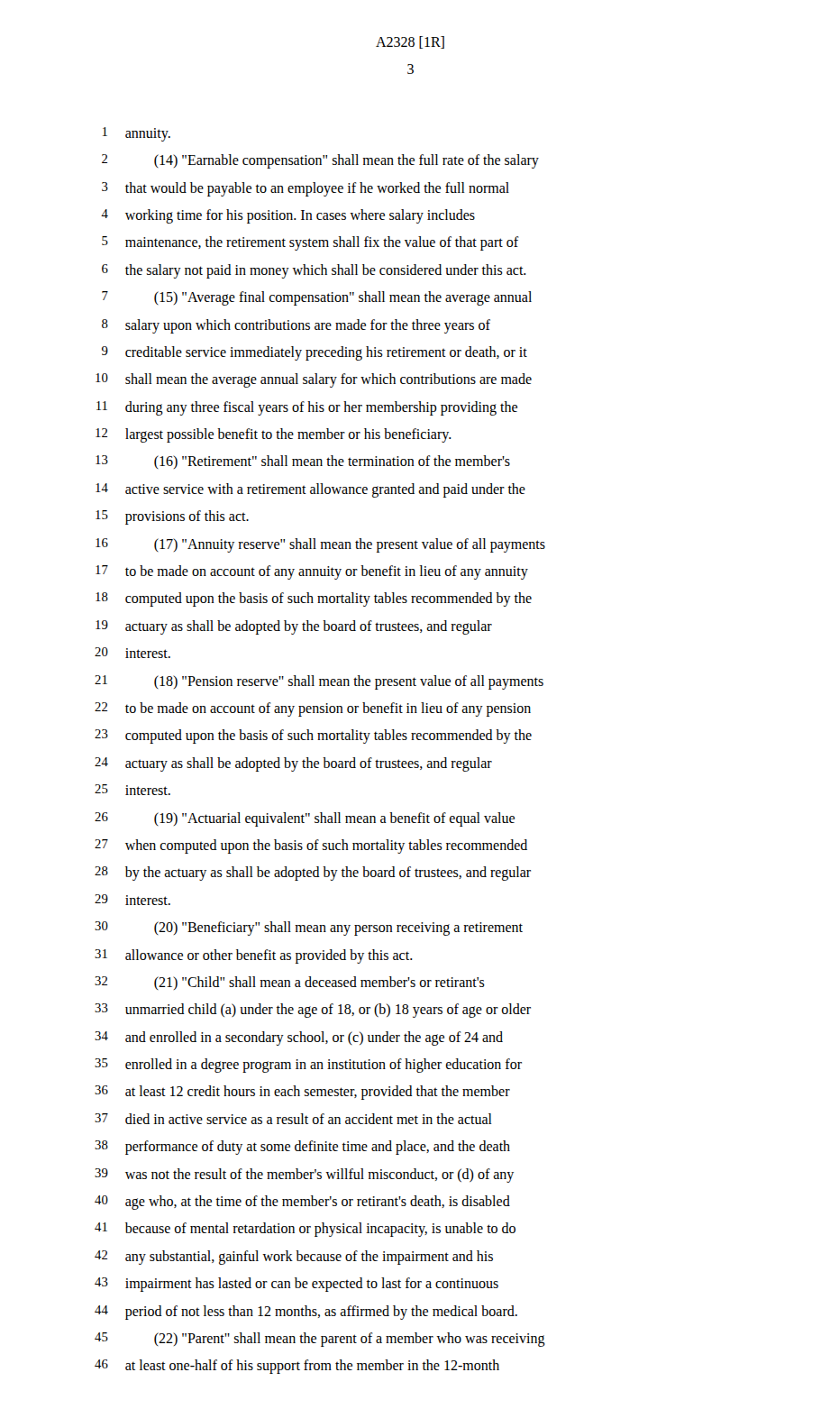A2328 [1R]
3
annuity.
(14) "Earnable compensation" shall mean the full rate of the salary
that would be payable to an employee if he worked the full normal
working time for his position. In cases where salary includes
maintenance, the retirement system shall fix the value of that part of
the salary not paid in money which shall be considered under this act.
(15) "Average final compensation" shall mean the average annual
salary upon which contributions are made for the three years of
creditable service immediately preceding his retirement or death, or it
shall mean the average annual salary for which contributions are made
during any three fiscal years of his or her membership providing the
largest possible benefit to the member or his beneficiary.
(16) "Retirement" shall mean the termination of the member's
active service with a retirement allowance granted and paid under the
provisions of this act.
(17) "Annuity reserve" shall mean the present value of all payments
to be made on account of any annuity or benefit in lieu of any annuity
computed upon the basis of such mortality tables recommended by the
actuary as shall be adopted by the board of trustees, and regular
interest.
(18) "Pension reserve" shall mean the present value of all payments
to be made on account of any pension or benefit in lieu of any pension
computed upon the basis of such mortality tables recommended by the
actuary as shall be adopted by the board of trustees, and regular
interest.
(19) "Actuarial equivalent" shall mean a benefit of equal value
when computed upon the basis of such mortality tables recommended
by the actuary as shall be adopted by the board of trustees, and regular
interest.
(20) "Beneficiary" shall mean any person receiving a retirement
allowance or other benefit as provided by this act.
(21) "Child" shall mean a deceased member's or retirant's
unmarried child (a) under the age of 18, or (b) 18 years of age or older
and enrolled in a secondary school, or (c) under the age of 24 and
enrolled in a degree program in an institution of higher education for
at least 12 credit hours in each semester, provided that the member
died in active service as a result of an accident met in the actual
performance of duty at some definite time and place, and the death
was not the result of the member's willful misconduct, or (d) of any
age who, at the time of the member's or retirant's death, is disabled
because of mental retardation or physical incapacity, is unable to do
any substantial, gainful work because of the impairment and his
impairment has lasted or can be expected to last for a continuous
period of not less than 12 months, as affirmed by the medical board.
(22) "Parent" shall mean the parent of a member who was receiving
at least one-half of his support from the member in the 12-month